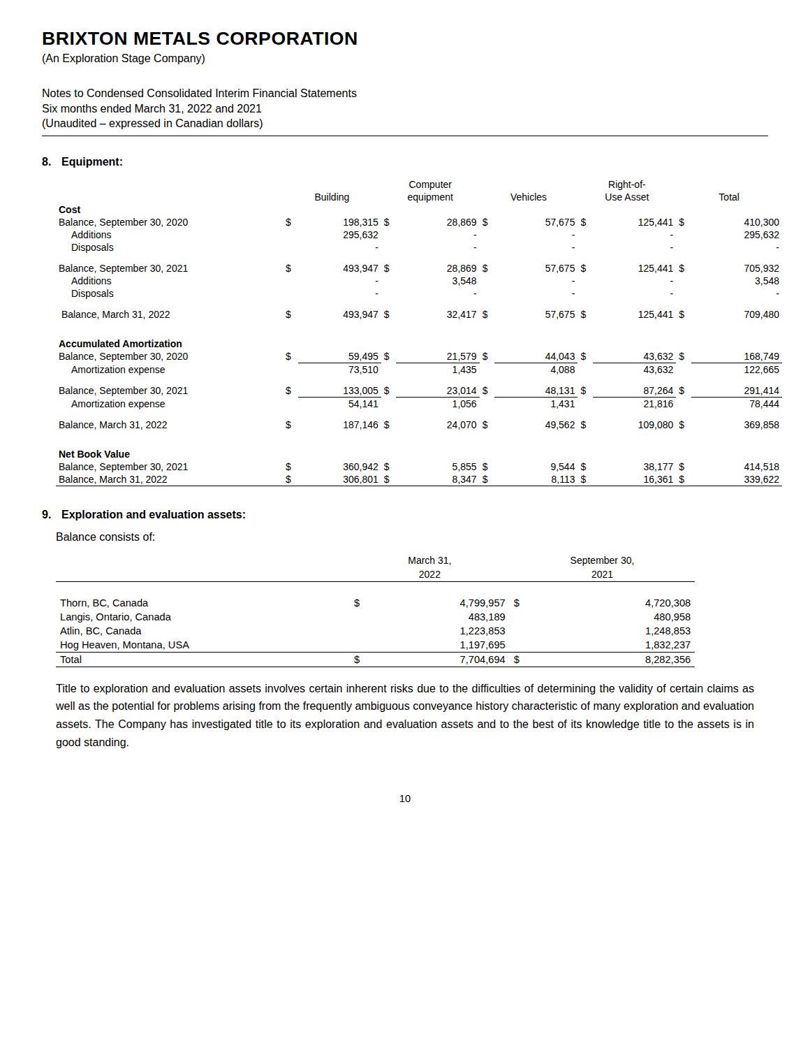BRIXTON METALS CORPORATION
(An Exploration Stage Company)
Notes to Condensed Consolidated Interim Financial Statements
Six months ended March 31, 2022 and 2021
(Unaudited – expressed in Canadian dollars)
8. Equipment:
| | | Computer | | Right-of- | |
| | Building | equipment | Vehicles | Use Asset | Total |
| Cost | |
| Balance, September 30, 2020 | $ | 198,315 | $ | 28,869 | $ | 57,675 | $ | 125,441 | $ | 410,300 |
| Additions | | 295,632 | | - | | - | | - | | 295,632 |
| Disposals | | - | | - | | - | | - | | - |
| Balance, September 30, 2021 | $ | 493,947 | $ | 28,869 | $ | 57,675 | $ | 125,441 | $ | 705,932 |
| Additions | | - | | 3,548 | | - | | - | | 3,548 |
| Disposals | | - | | - | | - | | - | | - |
| Balance, March 31, 2022 | $ | 493,947 | $ | 32,417 | $ | 57,675 | $ | 125,441 | $ | 709,480 |
| Accumulated Amortization | |
| Balance, September 30, 2020 | $ | 59,495 | $ | 21,579 | $ | 44,043 | $ | 43,632 | $ | 168,749 |
| Amortization expense | | 73,510 | | 1,435 | | 4,088 | | 43,632 | | 122,665 |
| Balance, September 30, 2021 | $ | 133,005 | $ | 23,014 | $ | 48,131 | $ | 87,264 | $ | 291,414 |
| Amortization expense | | 54,141 | | 1,056 | | 1,431 | | 21,816 | | 78,444 |
| Balance, March 31, 2022 | $ | 187,146 | $ | 24,070 | $ | 49,562 | $ | 109,080 | $ | 369,858 |
| Net Book Value | |
| Balance, September 30, 2021 | $ | 360,942 | $ | 5,855 | $ | 9,544 | $ | 38,177 | $ | 414,518 |
| Balance, March 31, 2022 | $ | 306,801 | $ | 8,347 | $ | 8,113 | $ | 16,361 | $ | 339,622 |
9. Exploration and evaluation assets:
Balance consists of:
| | March 31, | September 30, |
| | 2022 | 2021 |
| Thorn, BC, Canada | $ | 4,799,957 | $ | 4,720,308 |
| Langis, Ontario, Canada | | 483,189 | | 480,958 |
| Atlin, BC, Canada | | 1,223,853 | | 1,248,853 |
| Hog Heaven, Montana, USA | | 1,197,695 | | 1,832,237 |
| Total | $ | 7,704,694 | $ | 8,282,356 |
Title to exploration and evaluation assets involves certain inherent risks due to the difficulties of determining the validity of certain claims as well as the potential for problems arising from the frequently ambiguous conveyance history characteristic of many exploration and evaluation assets. The Company has investigated title to its exploration and evaluation assets and to the best of its knowledge title to the assets is in good standing.
10